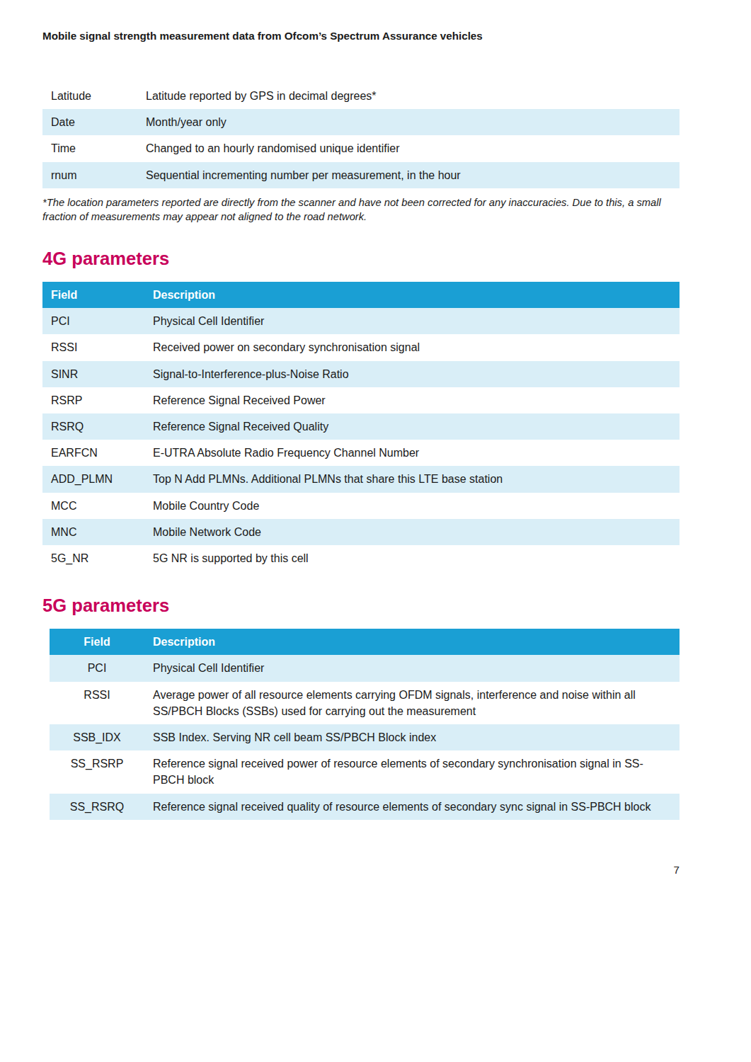Mobile signal strength measurement data from Ofcom’s Spectrum Assurance vehicles
| Latitude | Latitude reported by GPS in decimal degrees* |
| Date | Month/year only |
| Time | Changed to an hourly randomised unique identifier |
| rnum | Sequential incrementing number per measurement, in the hour |
*The location parameters reported are directly from the scanner and have not been corrected for any inaccuracies. Due to this, a small fraction of measurements may appear not aligned to the road network.
4G parameters
| Field | Description |
| --- | --- |
| PCI | Physical Cell Identifier |
| RSSI | Received power on secondary synchronisation signal |
| SINR | Signal-to-Interference-plus-Noise Ratio |
| RSRP | Reference Signal Received Power |
| RSRQ | Reference Signal Received Quality |
| EARFCN | E-UTRA Absolute Radio Frequency Channel Number |
| ADD_PLMN | Top N Add PLMNs. Additional PLMNs that share this LTE base station |
| MCC | Mobile Country Code |
| MNC | Mobile Network Code |
| 5G_NR | 5G NR is supported by this cell |
5G parameters
| Field | Description |
| --- | --- |
| PCI | Physical Cell Identifier |
| RSSI | Average power of all resource elements carrying OFDM signals, interference and noise within all SS/PBCH Blocks (SSBs) used for carrying out the measurement |
| SSB_IDX | SSB Index. Serving NR cell beam SS/PBCH Block index |
| SS_RSRP | Reference signal received power of resource elements of secondary synchronisation signal in SS-PBCH block |
| SS_RSRQ | Reference signal received quality of resource elements of secondary sync signal in SS-PBCH block |
7